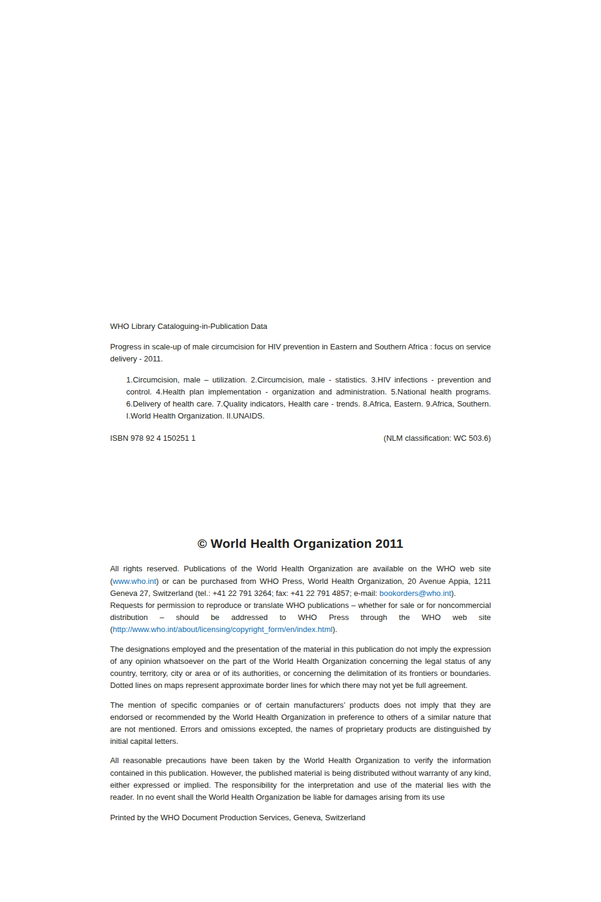WHO Library Cataloguing-in-Publication Data
Progress in scale-up of male circumcision for HIV prevention in Eastern and Southern Africa : focus on service delivery - 2011.
1.Circumcision, male – utilization. 2.Circumcision, male - statistics. 3.HIV infections - prevention and control. 4.Health plan implementation - organization and administration. 5.National health programs. 6.Delivery of health care. 7.Quality indicators, Health care - trends. 8.Africa, Eastern. 9.Africa, Southern. I.World Health Organization. II.UNAIDS.
ISBN 978 92 4 150251 1 (NLM classification: WC 503.6)
© World Health Organization 2011
All rights reserved. Publications of the World Health Organization are available on the WHO web site (www.who.int) or can be purchased from WHO Press, World Health Organization, 20 Avenue Appia, 1211 Geneva 27, Switzerland (tel.: +41 22 791 3264; fax: +41 22 791 4857; e-mail: bookorders@who.int).
Requests for permission to reproduce or translate WHO publications – whether for sale or for noncommercial distribution – should be addressed to WHO Press through the WHO web site (http://www.who.int/about/licensing/copyright_form/en/index.html).
The designations employed and the presentation of the material in this publication do not imply the expression of any opinion whatsoever on the part of the World Health Organization concerning the legal status of any country, territory, city or area or of its authorities, or concerning the delimitation of its frontiers or boundaries. Dotted lines on maps represent approximate border lines for which there may not yet be full agreement.
The mention of specific companies or of certain manufacturers’ products does not imply that they are endorsed or recommended by the World Health Organization in preference to others of a similar nature that are not mentioned. Errors and omissions excepted, the names of proprietary products are distinguished by initial capital letters.
All reasonable precautions have been taken by the World Health Organization to verify the information contained in this publication. However, the published material is being distributed without warranty of any kind, either expressed or implied. The responsibility for the interpretation and use of the material lies with the reader. In no event shall the World Health Organization be liable for damages arising from its use
Printed by the WHO Document Production Services, Geneva, Switzerland